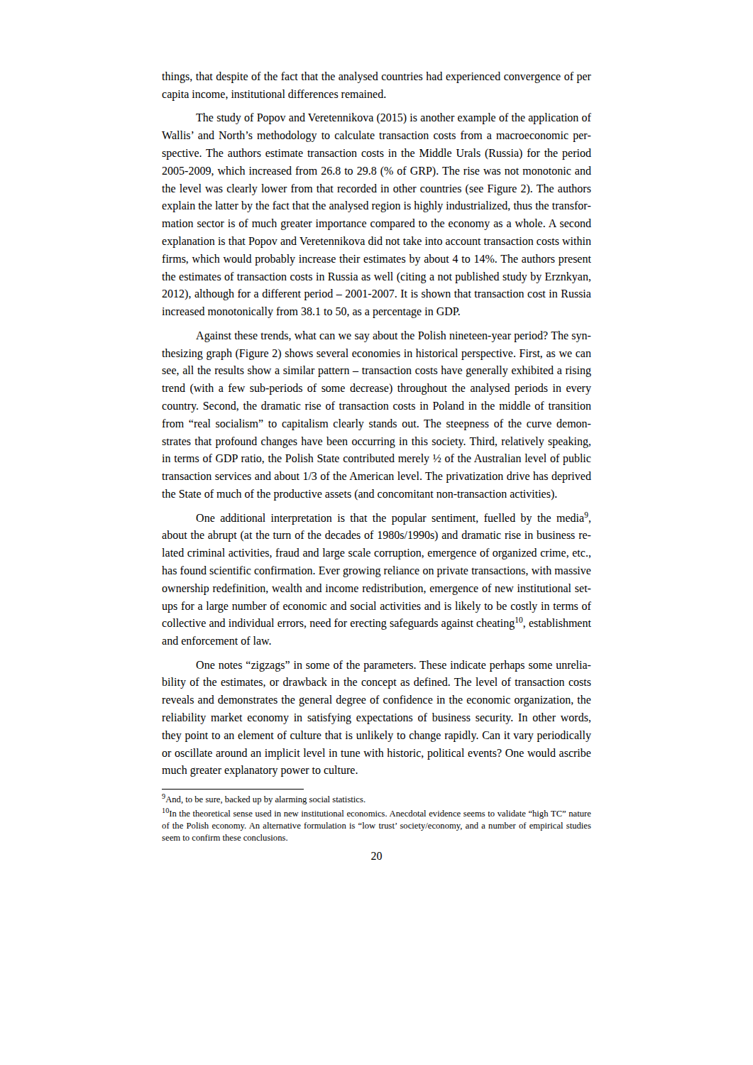things, that despite of the fact that the analysed countries had experienced convergence of per capita income, institutional differences remained.
The study of Popov and Veretennikova (2015) is another example of the application of Wallis’ and North’s methodology to calculate transaction costs from a macroeconomic perspective. The authors estimate transaction costs in the Middle Urals (Russia) for the period 2005-2009, which increased from 26.8 to 29.8 (% of GRP). The rise was not monotonic and the level was clearly lower from that recorded in other countries (see Figure 2). The authors explain the latter by the fact that the analysed region is highly industrialized, thus the transformation sector is of much greater importance compared to the economy as a whole. A second explanation is that Popov and Veretennikova did not take into account transaction costs within firms, which would probably increase their estimates by about 4 to 14%. The authors present the estimates of transaction costs in Russia as well (citing a not published study by Erznkyan, 2012), although for a different period – 2001-2007. It is shown that transaction cost in Russia increased monotonically from 38.1 to 50, as a percentage in GDP.
Against these trends, what can we say about the Polish nineteen-year period? The synthesizing graph (Figure 2) shows several economies in historical perspective. First, as we can see, all the results show a similar pattern – transaction costs have generally exhibited a rising trend (with a few sub-periods of some decrease) throughout the analysed periods in every country. Second, the dramatic rise of transaction costs in Poland in the middle of transition from “real socialism” to capitalism clearly stands out. The steepness of the curve demonstrates that profound changes have been occurring in this society. Third, relatively speaking, in terms of GDP ratio, the Polish State contributed merely ½ of the Australian level of public transaction services and about 1/3 of the American level. The privatization drive has deprived the State of much of the productive assets (and concomitant non-transaction activities).
One additional interpretation is that the popular sentiment, fuelled by the media9, about the abrupt (at the turn of the decades of 1980s/1990s) and dramatic rise in business related criminal activities, fraud and large scale corruption, emergence of organized crime, etc., has found scientific confirmation. Ever growing reliance on private transactions, with massive ownership redefinition, wealth and income redistribution, emergence of new institutional setups for a large number of economic and social activities and is likely to be costly in terms of collective and individual errors, need for erecting safeguards against cheating10, establishment and enforcement of law.
One notes “zigzags” in some of the parameters. These indicate perhaps some unreliability of the estimates, or drawback in the concept as defined. The level of transaction costs reveals and demonstrates the general degree of confidence in the economic organization, the reliability market economy in satisfying expectations of business security. In other words, they point to an element of culture that is unlikely to change rapidly. Can it vary periodically or oscillate around an implicit level in tune with historic, political events? One would ascribe much greater explanatory power to culture.
9And, to be sure, backed up by alarming social statistics.
10In the theoretical sense used in new institutional economics. Anecdotal evidence seems to validate “high TC” nature of the Polish economy. An alternative formulation is “low trust’ society/economy, and a number of empirical studies seem to confirm these conclusions.
20